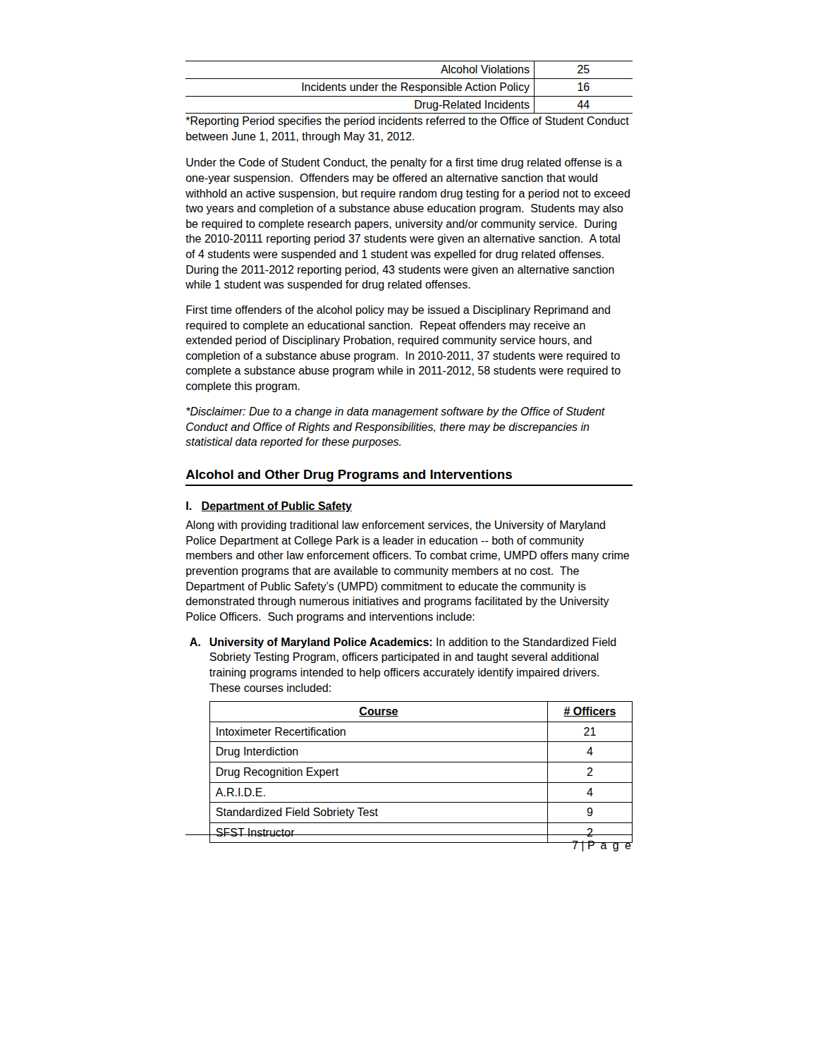| Alcohol Violations | 25 |
| Incidents under the Responsible Action Policy | 16 |
| Drug-Related Incidents | 44 |
*Reporting Period specifies the period incidents referred to the Office of Student Conduct between June 1, 2011, through May 31, 2012.
Under the Code of Student Conduct, the penalty for a first time drug related offense is a one-year suspension. Offenders may be offered an alternative sanction that would withhold an active suspension, but require random drug testing for a period not to exceed two years and completion of a substance abuse education program. Students may also be required to complete research papers, university and/or community service. During the 2010-20111 reporting period 37 students were given an alternative sanction. A total of 4 students were suspended and 1 student was expelled for drug related offenses. During the 2011-2012 reporting period, 43 students were given an alternative sanction while 1 student was suspended for drug related offenses.
First time offenders of the alcohol policy may be issued a Disciplinary Reprimand and required to complete an educational sanction. Repeat offenders may receive an extended period of Disciplinary Probation, required community service hours, and completion of a substance abuse program. In 2010-2011, 37 students were required to complete a substance abuse program while in 2011-2012, 58 students were required to complete this program.
*Disclaimer: Due to a change in data management software by the Office of Student Conduct and Office of Rights and Responsibilities, there may be discrepancies in statistical data reported for these purposes.
Alcohol and Other Drug Programs and Interventions
I. Department of Public Safety
Along with providing traditional law enforcement services, the University of Maryland Police Department at College Park is a leader in education -- both of community members and other law enforcement officers. To combat crime, UMPD offers many crime prevention programs that are available to community members at no cost. The Department of Public Safety’s (UMPD) commitment to educate the community is demonstrated through numerous initiatives and programs facilitated by the University Police Officers. Such programs and interventions include:
A. University of Maryland Police Academics: In addition to the Standardized Field Sobriety Testing Program, officers participated in and taught several additional training programs intended to help officers accurately identify impaired drivers. These courses included:
| Course | # Officers |
| --- | --- |
| Intoximeter Recertification | 21 |
| Drug Interdiction | 4 |
| Drug Recognition Expert | 2 |
| A.R.I.D.E. | 4 |
| Standardized Field Sobriety Test | 9 |
| SFST Instructor | 2 |
7 | P a g e